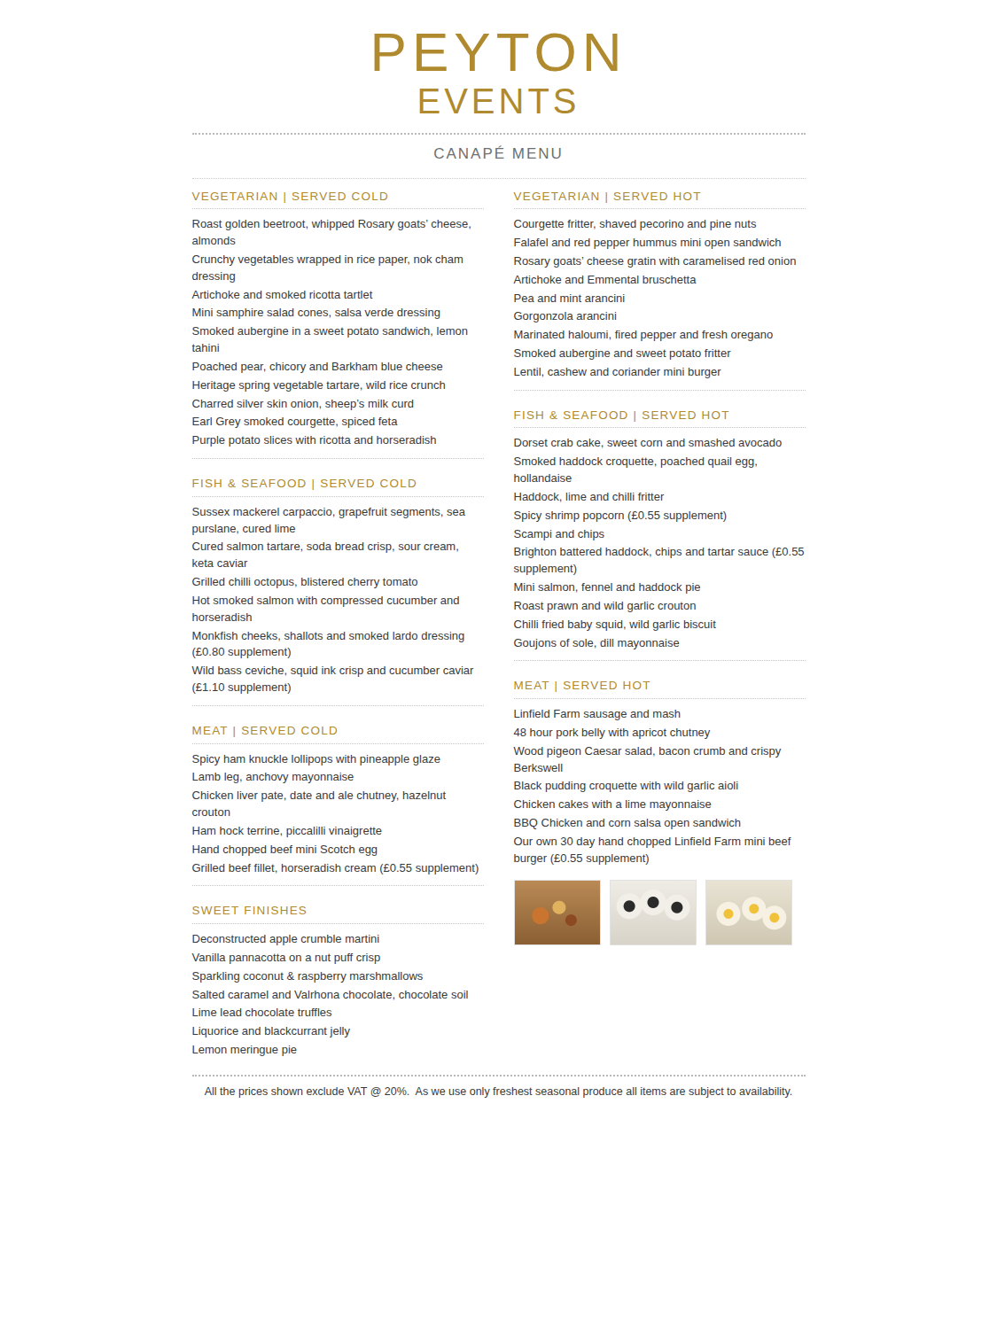PEYTON
EVENTS
CANAPÉ MENU
Vegetarian | Served Cold
Roast golden beetroot, whipped Rosary goats’ cheese, almonds
Crunchy vegetables wrapped in rice paper, nok cham dressing
Artichoke and smoked ricotta tartlet
Mini samphire salad cones, salsa verde dressing
Smoked aubergine in a sweet potato sandwich, lemon tahini
Poached pear, chicory and Barkham blue cheese
Heritage spring vegetable tartare, wild rice crunch
Charred silver skin onion, sheep’s milk curd
Earl Grey smoked courgette, spiced feta
Purple potato slices with ricotta and horseradish
Fish & Seafood | Served Cold
Sussex mackerel carpaccio, grapefruit segments, sea purslane, cured lime
Cured salmon tartare, soda bread crisp, sour cream, keta caviar
Grilled chilli octopus, blistered cherry tomato
Hot smoked salmon with compressed cucumber and horseradish
Monkfish cheeks, shallots and smoked lardo dressing (£0.80 supplement)
Wild bass ceviche, squid ink crisp and cucumber caviar (£1.10 supplement)
Meat | Served Cold
Spicy ham knuckle lollipops with pineapple glaze
Lamb leg, anchovy mayonnaise
Chicken liver pate, date and ale chutney, hazelnut crouton
Ham hock terrine, piccalilli vinaigrette
Hand chopped beef mini Scotch egg
Grilled beef fillet, horseradish cream (£0.55 supplement)
Sweet Finishes
Deconstructed apple crumble martini
Vanilla pannacotta on a nut puff crisp
Sparkling coconut & raspberry marshmallows
Salted caramel and Valrhona chocolate, chocolate soil
Lime lead chocolate truffles
Liquorice and blackcurrant jelly
Lemon meringue pie
Vegetarian | Served Hot
Courgette fritter, shaved pecorino and pine nuts
Falafel and red pepper hummus mini open sandwich
Rosary goats’ cheese gratin with caramelised red onion
Artichoke and Emmental bruschetta
Pea and mint arancini
Gorgonzola arancini
Marinated haloumi, fired pepper and fresh oregano
Smoked aubergine and sweet potato fritter
Lentil, cashew and coriander mini burger
Fish & Seafood | Served Hot
Dorset crab cake, sweet corn and smashed avocado
Smoked haddock croquette, poached quail egg, hollandaise
Haddock, lime and chilli fritter
Spicy shrimp popcorn (£0.55 supplement)
Scampi and chips
Brighton battered haddock, chips and tartar sauce (£0.55 supplement)
Mini salmon, fennel and haddock pie
Roast prawn and wild garlic crouton
Chilli fried baby squid, wild garlic biscuit
Goujons of sole, dill mayonnaise
Meat | Served Hot
Linfield Farm sausage and mash
48 hour pork belly with apricot chutney
Wood pigeon Caesar salad, bacon crumb and crispy Berkswell
Black pudding croquette with wild garlic aioli
Chicken cakes with a lime mayonnaise
BBQ Chicken and corn salsa open sandwich
Our own 30 day hand chopped Linfield Farm mini beef burger (£0.55 supplement)
All the prices shown exclude VAT @ 20%. As we use only freshest seasonal produce all items are subject to availability.